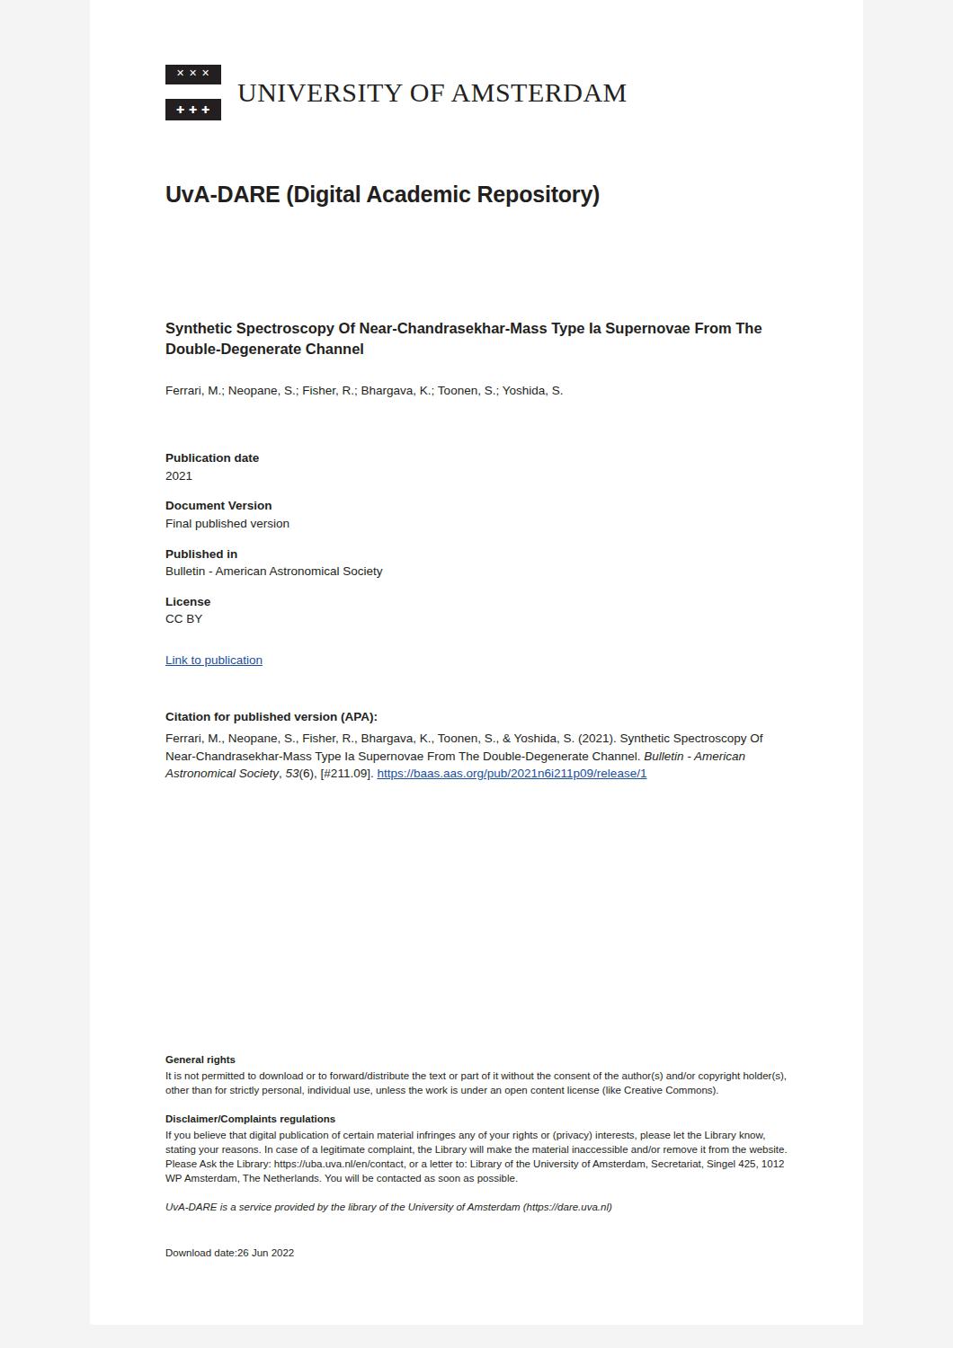University of Amsterdam
UvA-DARE (Digital Academic Repository)
Synthetic Spectroscopy Of Near-Chandrasekhar-Mass Type Ia Supernovae From The Double-Degenerate Channel
Ferrari, M.; Neopane, S.; Fisher, R.; Bhargava, K.; Toonen, S.; Yoshida, S.
Publication date
2021
Document Version
Final published version
Published in
Bulletin - American Astronomical Society
License
CC BY
Link to publication
Citation for published version (APA):
Ferrari, M., Neopane, S., Fisher, R., Bhargava, K., Toonen, S., & Yoshida, S. (2021). Synthetic Spectroscopy Of Near-Chandrasekhar-Mass Type Ia Supernovae From The Double-Degenerate Channel. Bulletin - American Astronomical Society, 53(6), [#211.09]. https://baas.aas.org/pub/2021n6i211p09/release/1
General rights
It is not permitted to download or to forward/distribute the text or part of it without the consent of the author(s) and/or copyright holder(s), other than for strictly personal, individual use, unless the work is under an open content license (like Creative Commons).
Disclaimer/Complaints regulations
If you believe that digital publication of certain material infringes any of your rights or (privacy) interests, please let the Library know, stating your reasons. In case of a legitimate complaint, the Library will make the material inaccessible and/or remove it from the website. Please Ask the Library: https://uba.uva.nl/en/contact, or a letter to: Library of the University of Amsterdam, Secretariat, Singel 425, 1012 WP Amsterdam, The Netherlands. You will be contacted as soon as possible.
UvA-DARE is a service provided by the library of the University of Amsterdam (https://dare.uva.nl)
Download date:26 Jun 2022